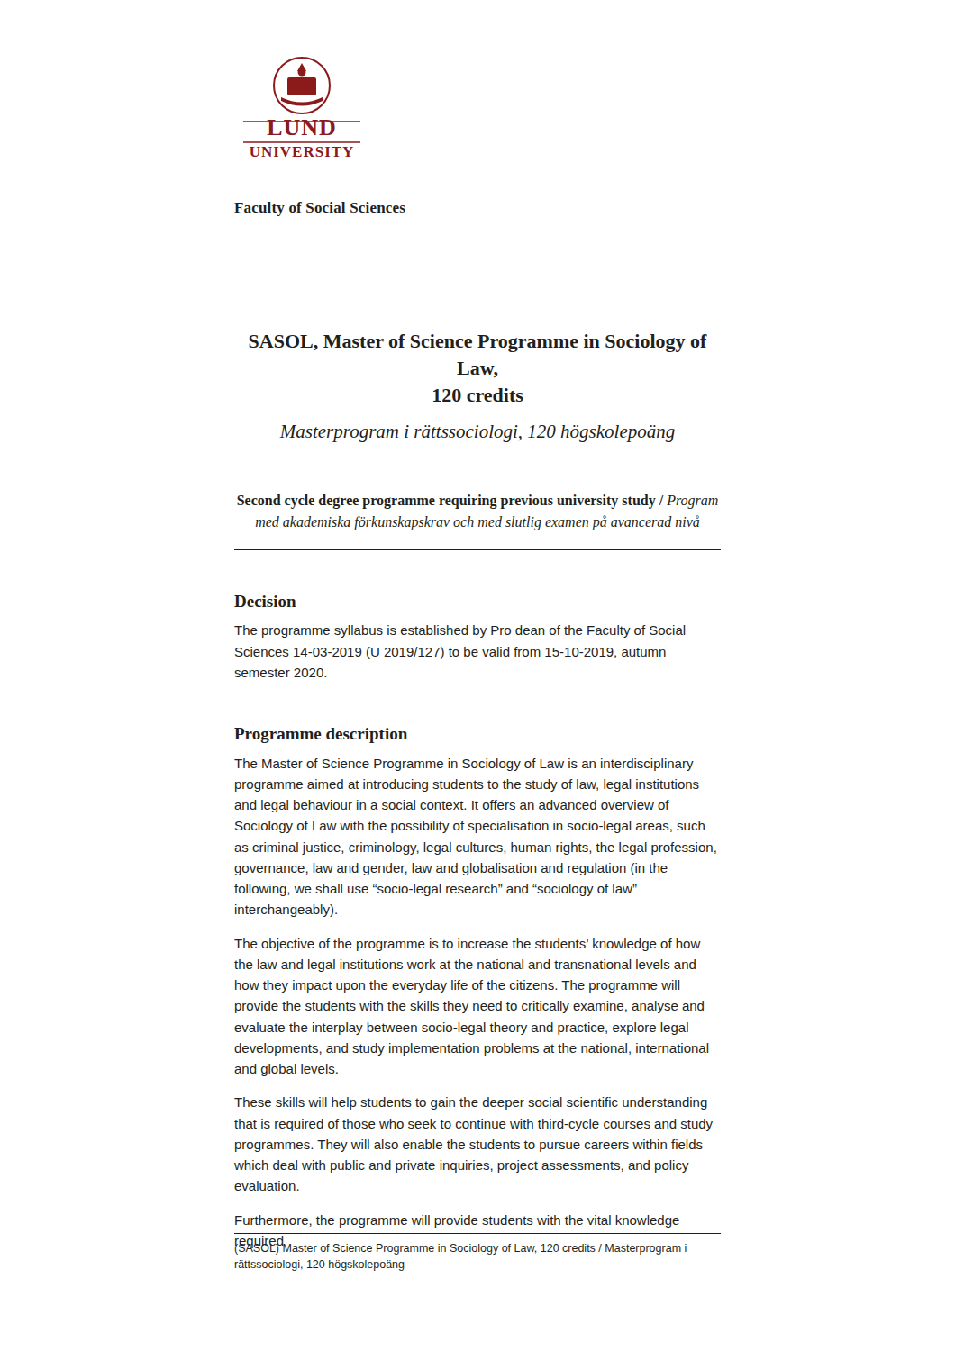Faculty of Social Sciences
SASOL, Master of Science Programme in Sociology of Law,
120 credits
Masterprogram i rättssociologi, 120 högskolepoäng
Second cycle degree programme requiring previous university study / Program med akademiska förkunskapskrav och med slutlig examen på avancerad nivå
Decision
The programme syllabus is established by Pro dean of the Faculty of Social Sciences 14-03-2019 (U 2019/127) to be valid from 15-10-2019, autumn semester 2020.
Programme description
The Master of Science Programme in Sociology of Law is an interdisciplinary programme aimed at introducing students to the study of law, legal institutions and legal behaviour in a social context. It offers an advanced overview of Sociology of Law with the possibility of specialisation in socio-legal areas, such as criminal justice, criminology, legal cultures, human rights, the legal profession, governance, law and gender, law and globalisation and regulation (in the following, we shall use “socio-legal research” and “sociology of law” interchangeably).
The objective of the programme is to increase the students’ knowledge of how the law and legal institutions work at the national and transnational levels and how they impact upon the everyday life of the citizens. The programme will provide the students with the skills they need to critically examine, analyse and evaluate the interplay between socio-legal theory and practice, explore legal developments, and study implementation problems at the national, international and global levels.
These skills will help students to gain the deeper social scientific understanding that is required of those who seek to continue with third-cycle courses and study programmes. They will also enable the students to pursue careers within fields which deal with public and private inquiries, project assessments, and policy evaluation.
Furthermore, the programme will provide students with the vital knowledge required
(SASOL) Master of Science Programme in Sociology of Law, 120 credits / Masterprogram i rättssociologi, 120 högskolepoäng